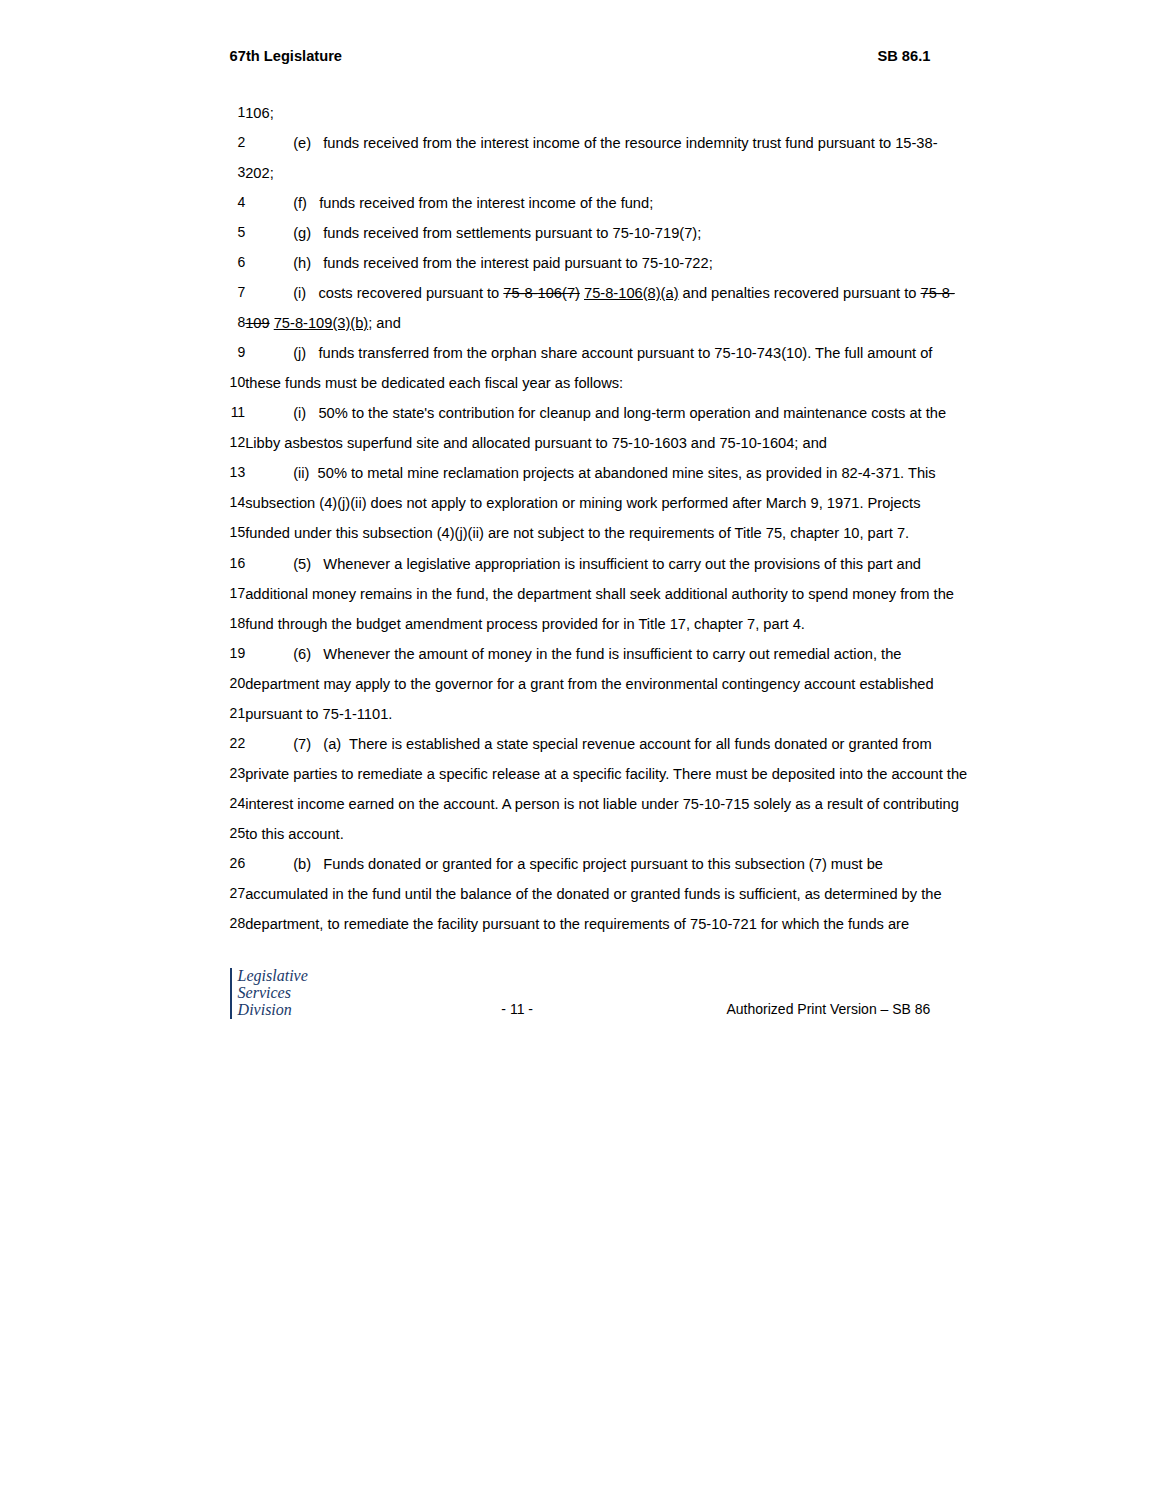67th Legislature
SB 86.1
| 1 | 106; |
| 2 | (e) funds received from the interest income of the resource indemnity trust fund pursuant to 15-38- |
| 3 | 202; |
| 4 | (f) funds received from the interest income of the fund; |
| 5 | (g) funds received from settlements pursuant to 75-10-719(7); |
| 6 | (h) funds received from the interest paid pursuant to 75-10-722; |
| 7 | (i) costs recovered pursuant to 75-8-106(7) 75-8-106(8)(a) and penalties recovered pursuant to 75-8- |
| 8 | 109 75-8-109(3)(b) ; and |
| 9 | (j) funds transferred from the orphan share account pursuant to 75-10-743(10). The full amount of |
| 10 | these funds must be dedicated each fiscal year as follows: |
| 11 | (i) 50% to the state's contribution for cleanup and long-term operation and maintenance costs at the |
| 12 | Libby asbestos superfund site and allocated pursuant to 75-10-1603 and 75-10-1604; and |
| 13 | (ii) 50% to metal mine reclamation projects at abandoned mine sites, as provided in 82-4-371. This |
| 14 | subsection (4)(j)(ii) does not apply to exploration or mining work performed after March 9, 1971. Projects |
| 15 | funded under this subsection (4)(j)(ii) are not subject to the requirements of Title 75, chapter 10, part 7. |
| 16 | (5) Whenever a legislative appropriation is insufficient to carry out the provisions of this part and |
| 17 | additional money remains in the fund, the department shall seek additional authority to spend money from the |
| 18 | fund through the budget amendment process provided for in Title 17, chapter 7, part 4. |
| 19 | (6) Whenever the amount of money in the fund is insufficient to carry out remedial action, the |
| 20 | department may apply to the governor for a grant from the environmental contingency account established |
| 21 | pursuant to 75-1-1101. |
| 22 | (7) (a) There is established a state special revenue account for all funds donated or granted from |
| 23 | private parties to remediate a specific release at a specific facility. There must be deposited into the account the |
| 24 | interest income earned on the account. A person is not liable under 75-10-715 solely as a result of contributing |
| 25 | to this account. |
| 26 | (b) Funds donated or granted for a specific project pursuant to this subsection (7) must be |
| 27 | accumulated in the fund until the balance of the donated or granted funds is sufficient, as determined by the |
| 28 | department, to remediate the facility pursuant to the requirements of 75-10-721 for which the funds are |
Legislative
Services
Division
- 11 -
Authorized Print Version – SB 86